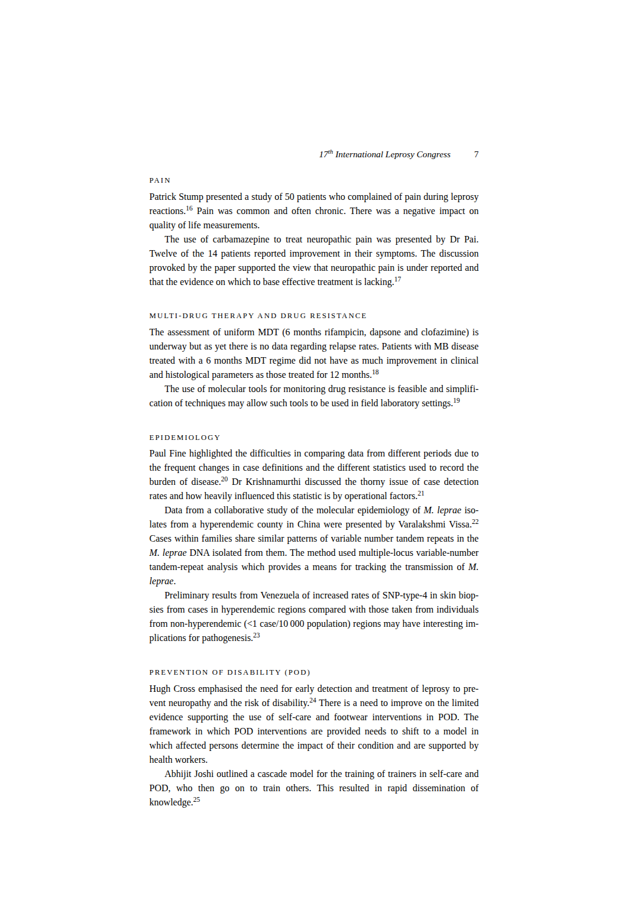17th International Leprosy Congress 7
Pain
Patrick Stump presented a study of 50 patients who complained of pain during leprosy reactions.16 Pain was common and often chronic. There was a negative impact on quality of life measurements.
The use of carbamazepine to treat neuropathic pain was presented by Dr Pai. Twelve of the 14 patients reported improvement in their symptoms. The discussion provoked by the paper supported the view that neuropathic pain is under reported and that the evidence on which to base effective treatment is lacking.17
Multi-drug therapy and drug resistance
The assessment of uniform MDT (6 months rifampicin, dapsone and clofazimine) is underway but as yet there is no data regarding relapse rates. Patients with MB disease treated with a 6 months MDT regime did not have as much improvement in clinical and histological parameters as those treated for 12 months.18
The use of molecular tools for monitoring drug resistance is feasible and simplification of techniques may allow such tools to be used in field laboratory settings.19
Epidemiology
Paul Fine highlighted the difficulties in comparing data from different periods due to the frequent changes in case definitions and the different statistics used to record the burden of disease.20 Dr Krishnamurthi discussed the thorny issue of case detection rates and how heavily influenced this statistic is by operational factors.21
Data from a collaborative study of the molecular epidemiology of M. leprae isolates from a hyperendemic county in China were presented by Varalakshmi Vissa.22 Cases within families share similar patterns of variable number tandem repeats in the M. leprae DNA isolated from them. The method used multiple-locus variable-number tandem-repeat analysis which provides a means for tracking the transmission of M. leprae.
Preliminary results from Venezuela of increased rates of SNP-type-4 in skin biopsies from cases in hyperendemic regions compared with those taken from individuals from non-hyperendemic (<1 case/10 000 population) regions may have interesting implications for pathogenesis.23
Prevention of disability (POD)
Hugh Cross emphasised the need for early detection and treatment of leprosy to prevent neuropathy and the risk of disability.24 There is a need to improve on the limited evidence supporting the use of self-care and footwear interventions in POD. The framework in which POD interventions are provided needs to shift to a model in which affected persons determine the impact of their condition and are supported by health workers.
Abhijit Joshi outlined a cascade model for the training of trainers in self-care and POD, who then go on to train others. This resulted in rapid dissemination of knowledge.25